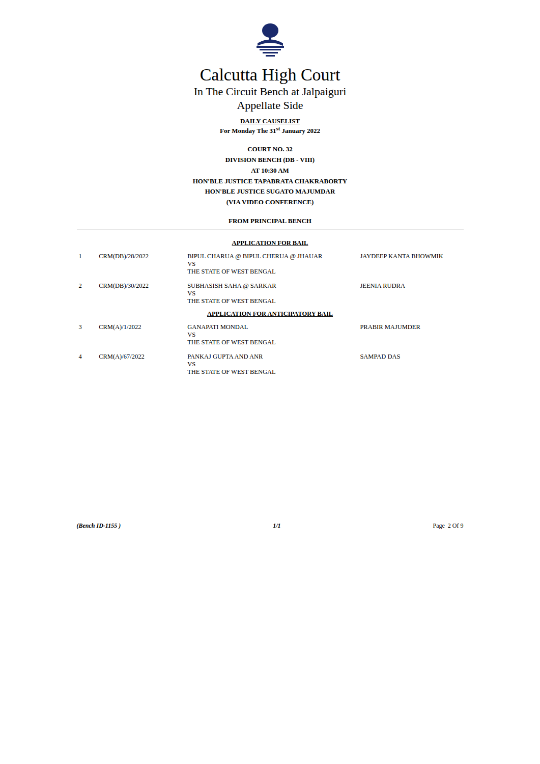Calcutta High Court
In The Circuit Bench at Jalpaiguri
Appellate Side
DAILY CAUSELIST
For Monday The 31st January 2022
COURT NO. 32
DIVISION BENCH (DB - VIII)
AT 10:30 AM
HON'BLE JUSTICE TAPABRATA CHAKRABORTY
HON'BLE JUSTICE SUGATO MAJUMDAR
(VIA VIDEO CONFERENCE)
FROM PRINCIPAL BENCH
APPLICATION FOR BAIL
| 1 | CRM(DB)/28/2022 | BIPUL CHARUA @ BIPUL CHERUA @ JHAUAR VS THE STATE OF WEST BENGAL | JAYDEEP KANTA BHOWMIK |
| 2 | CRM(DB)/30/2022 | SUBHASISH SAHA @ SARKAR VS THE STATE OF WEST BENGAL | JEENIA RUDRA |
APPLICATION FOR ANTICIPATORY BAIL
| 3 | CRM(A)/1/2022 | GANAPATI MONDAL VS THE STATE OF WEST BENGAL | PRABIR MAJUMDER |
| 4 | CRM(A)/67/2022 | PANKAJ GUPTA AND ANR VS THE STATE OF WEST BENGAL | SAMPAD DAS |
(Bench ID-1155 )
1/1
Page 2 Of 9